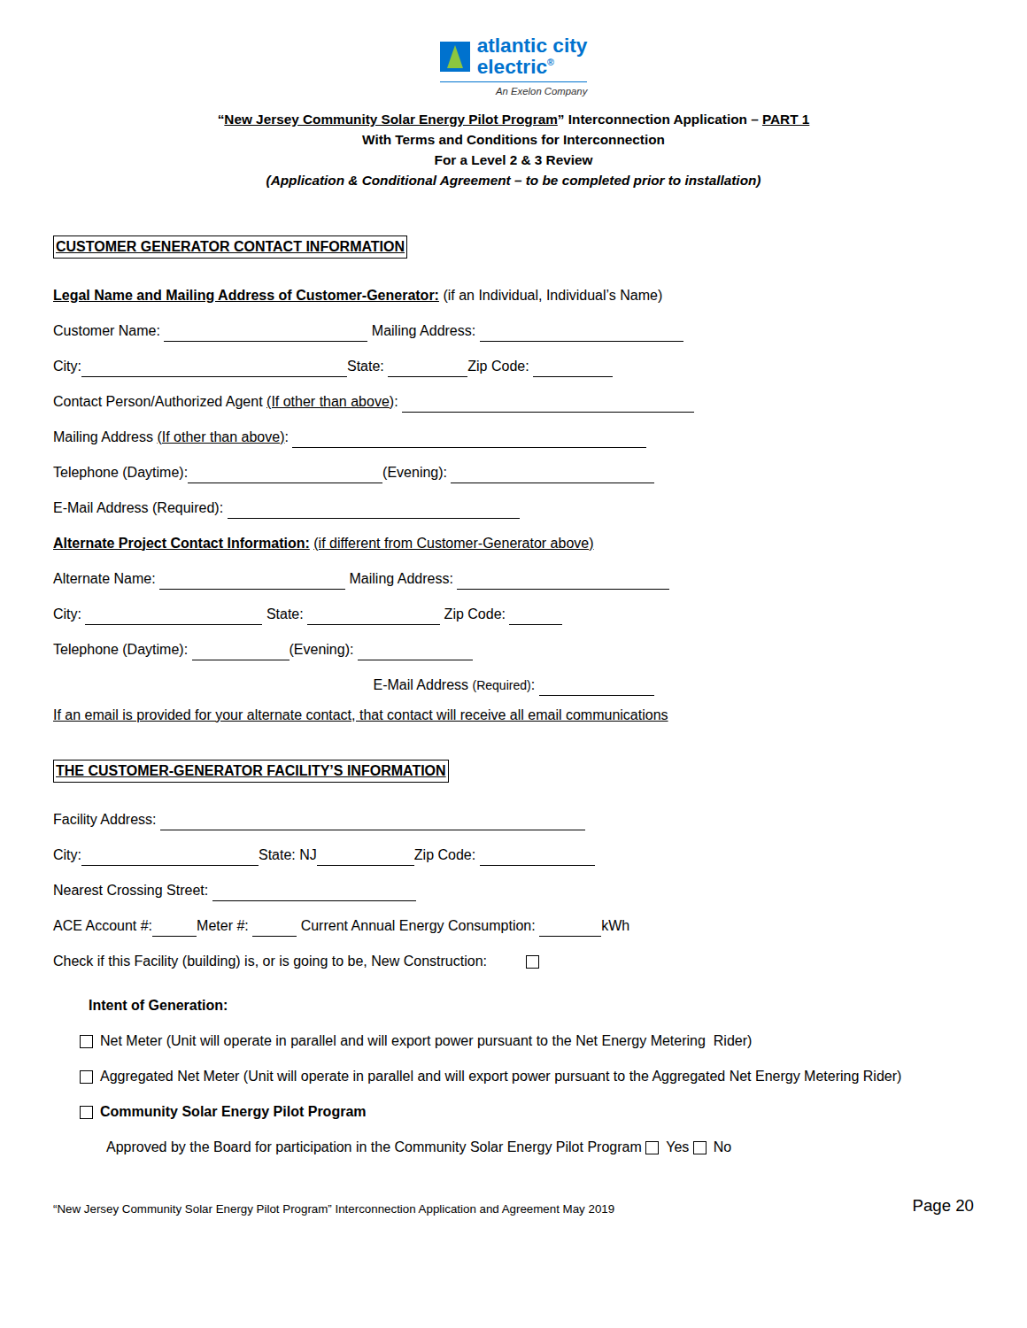atlantic city
electric®
An Exelon Company
“New Jersey Community Solar Energy Pilot Program” Interconnection Application – PART 1
With Terms and Conditions for Interconnection
For a Level 2 & 3 Review
(Application & Conditional Agreement – to be completed prior to installation)
CUSTOMER GENERATOR CONTACT INFORMATION
Legal Name and Mailing Address of Customer-Generator: (if an Individual, Individual’s Name)
Customer Name: Mailing Address:
City: State: Zip Code:
Contact Person/Authorized Agent (If other than above):
Mailing Address (If other than above):
Telephone (Daytime): (Evening):
E-Mail Address (Required):
Alternate Project Contact Information: (if different from Customer-Generator above)
Alternate Name: Mailing Address:
City: State: Zip Code:
Telephone (Daytime): (Evening):
E-Mail Address (Required):
If an email is provided for your alternate contact, that contact will receive all email communications
THE CUSTOMER-GENERATOR FACILITY’S INFORMATION
Facility Address:
City: State: NJ Zip Code:
Nearest Crossing Street:
ACE Account #: Meter #: Current Annual Energy Consumption: kWh
Check if this Facility (building) is, or is going to be, New Construction:
Intent of Generation:
Net Meter (Unit will operate in parallel and will export power pursuant to the Net Energy Metering Rider)
Aggregated Net Meter (Unit will operate in parallel and will export power pursuant to the Aggregated Net Energy Metering Rider)
Community Solar Energy Pilot Program
Approved by the Board for participation in the Community Solar Energy Pilot Program Yes No
“New Jersey Community Solar Energy Pilot Program” Interconnection Application and Agreement May 2019
Page 20